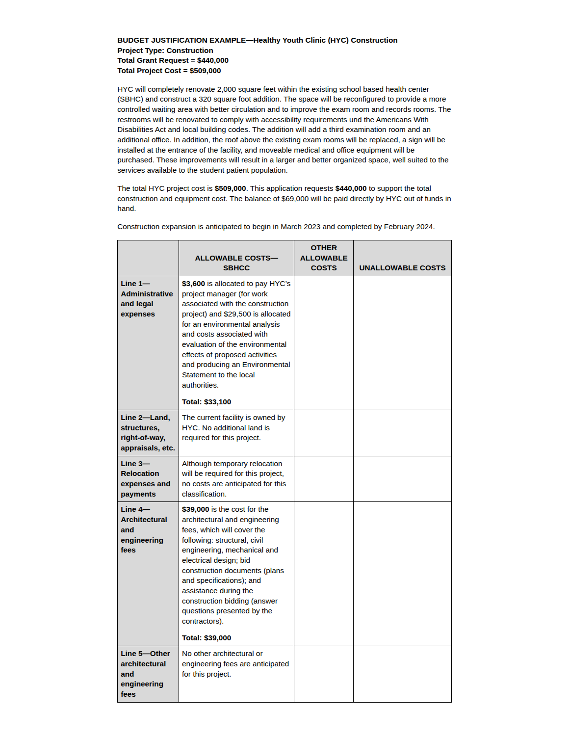BUDGET JUSTIFICATION EXAMPLE—Healthy Youth Clinic (HYC) Construction
Project Type: Construction
Total Grant Request = $440,000
Total Project Cost = $509,000
HYC will completely renovate 2,000 square feet within the existing school based health center (SBHC) and construct a 320 square foot addition. The space will be reconfigured to provide a more controlled waiting area with better circulation and to improve the exam room and records rooms. The restrooms will be renovated to comply with accessibility requirements und the Americans With Disabilities Act and local building codes. The addition will add a third examination room and an additional office. In addition, the roof above the existing exam rooms will be replaced, a sign will be installed at the entrance of the facility, and moveable medical and office equipment will be purchased. These improvements will result in a larger and better organized space, well suited to the services available to the student patient population.
The total HYC project cost is $509,000. This application requests $440,000 to support the total construction and equipment cost. The balance of $69,000 will be paid directly by HYC out of funds in hand.
Construction expansion is anticipated to begin in March 2023 and completed by February 2024.
| | ALLOWABLE COSTS—SBHCC | OTHER ALLOWABLE COSTS | UNALLOWABLE COSTS |
| --- | --- | --- | --- |
| Line 1—Administrative and legal expenses | $3,600 is allocated to pay HYC’s project manager (for work associated with the construction project) and $29,500 is allocated for an environmental analysis and costs associated with evaluation of the environmental effects of proposed activities and producing an Environmental Statement to the local authorities. Total: $33,100 | | |
| Line 2—Land, structures, right-of-way, appraisals, etc. | The current facility is owned by HYC. No additional land is required for this project. | | |
| Line 3—Relocation expenses and payments | Although temporary relocation will be required for this project, no costs are anticipated for this classification. | | |
| Line 4—Architectural and engineering fees | $39,000 is the cost for the architectural and engineering fees, which will cover the following: structural, civil engineering, mechanical and electrical design; bid construction documents (plans and specifications); and assistance during the construction bidding (answer questions presented by the contractors). Total: $39,000 | | |
| Line 5—Other architectural and engineering fees | No other architectural or engineering fees are anticipated for this project. | | |